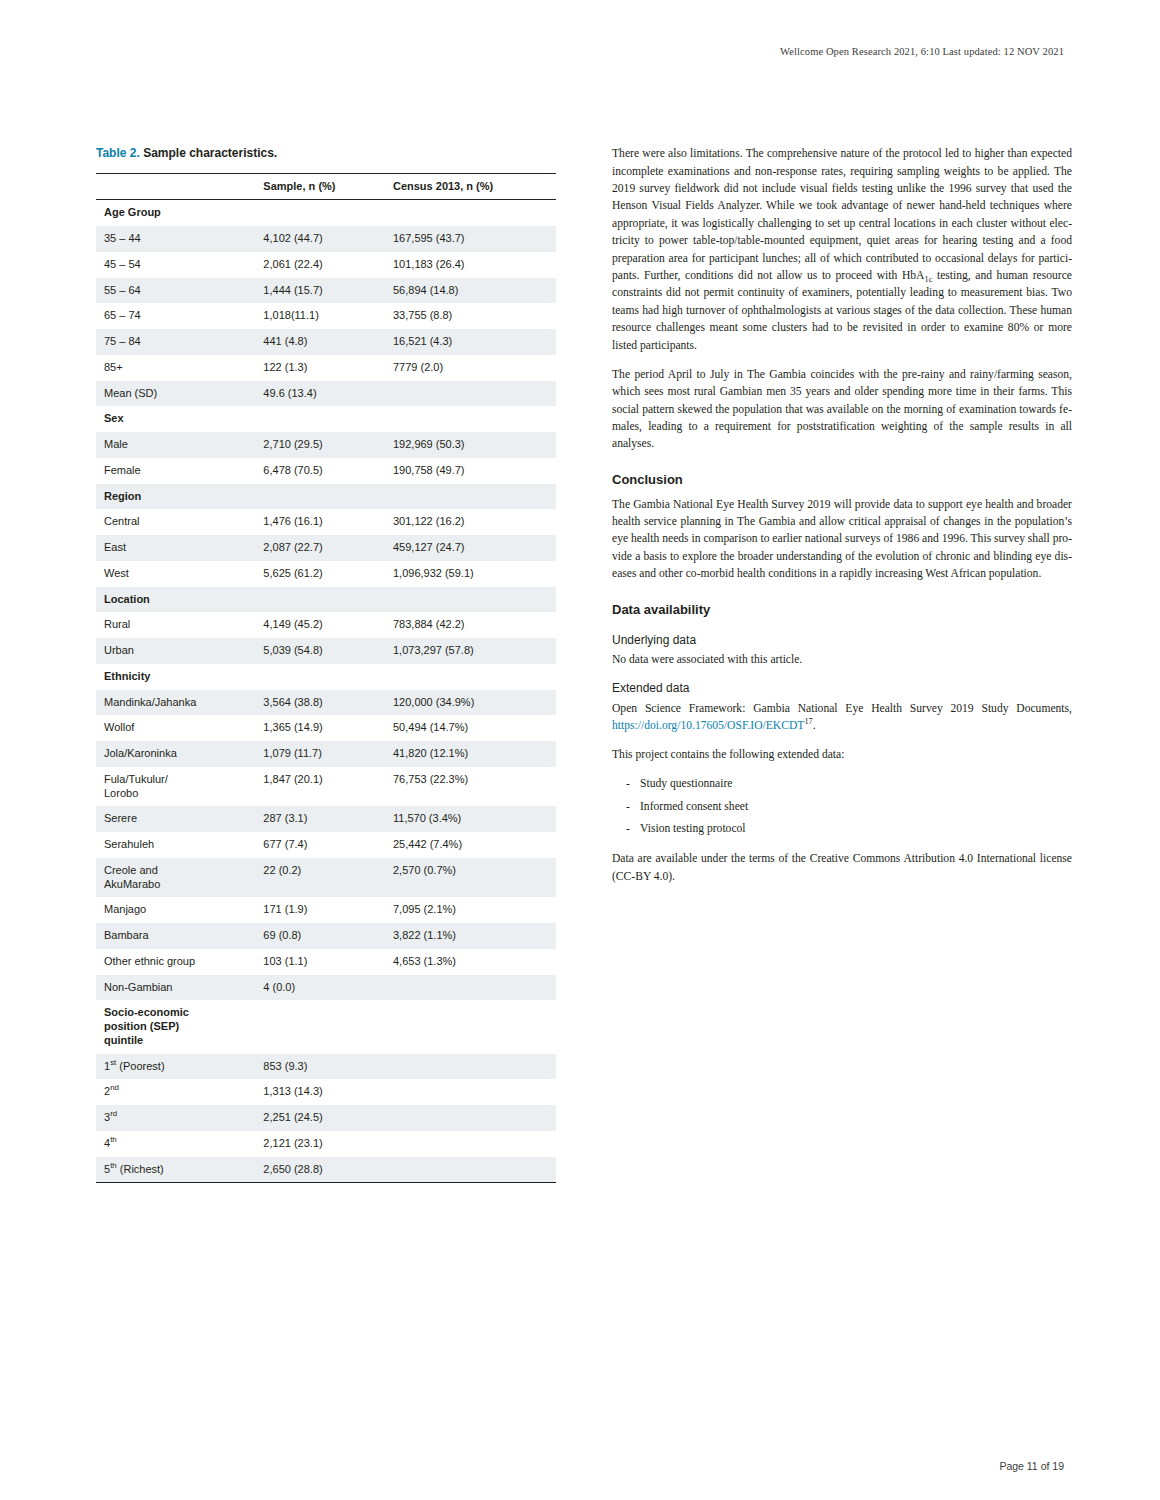Wellcome Open Research 2021, 6:10 Last updated: 12 NOV 2021
Table 2. Sample characteristics.
| | Sample, n (%) | Census 2013, n (%) |
| --- | --- | --- |
| Age Group | | |
| 35 – 44 | 4,102 (44.7) | 167,595 (43.7) |
| 45 – 54 | 2,061 (22.4) | 101,183 (26.4) |
| 55 – 64 | 1,444 (15.7) | 56,894 (14.8) |
| 65 – 74 | 1,018(11.1) | 33,755 (8.8) |
| 75 – 84 | 441 (4.8) | 16,521 (4.3) |
| 85+ | 122 (1.3) | 7779 (2.0) |
| Mean (SD) | 49.6 (13.4) | |
| Sex | | |
| Male | 2,710 (29.5) | 192,969 (50.3) |
| Female | 6,478 (70.5) | 190,758 (49.7) |
| Region | | |
| Central | 1,476 (16.1) | 301,122 (16.2) |
| East | 2,087 (22.7) | 459,127 (24.7) |
| West | 5,625 (61.2) | 1,096,932 (59.1) |
| Location | | |
| Rural | 4,149 (45.2) | 783,884 (42.2) |
| Urban | 5,039 (54.8) | 1,073,297 (57.8) |
| Ethnicity | | |
| Mandinka/Jahanka | 3,564 (38.8) | 120,000 (34.9%) |
| Wollof | 1,365 (14.9) | 50,494 (14.7%) |
| Jola/Karoninka | 1,079 (11.7) | 41,820 (12.1%) |
| Fula/Tukulur/ Lorobo | 1,847 (20.1) | 76,753 (22.3%) |
| Serere | 287 (3.1) | 11,570 (3.4%) |
| Serahuleh | 677 (7.4) | 25,442 (7.4%) |
| Creole and AkuMarabo | 22 (0.2) | 2,570 (0.7%) |
| Manjago | 171 (1.9) | 7,095 (2.1%) |
| Bambara | 69 (0.8) | 3,822 (1.1%) |
| Other ethnic group | 103 (1.1) | 4,653 (1.3%) |
| Non-Gambian | 4 (0.0) | |
| Socio-economic position (SEP) quintile | | |
| 1 st (Poorest) | 853 (9.3) | |
| 2 nd | 1,313 (14.3) | |
| 3 rd | 2,251 (24.5) | |
| 4 th | 2,121 (23.1) | |
| 5 th (Richest) | 2,650 (28.8) | |
There were also limitations. The comprehensive nature of the protocol led to higher than expected incomplete examinations and non-response rates, requiring sampling weights to be applied. The 2019 survey fieldwork did not include visual fields testing unlike the 1996 survey that used the Henson Visual Fields Analyzer. While we took advantage of newer hand-held techniques where appropriate, it was logistically challenging to set up central locations in each cluster without electricity to power table-top/table-mounted equipment, quiet areas for hearing testing and a food preparation area for participant lunches; all of which contributed to occasional delays for participants. Further, conditions did not allow us to proceed with HbA1c testing, and human resource constraints did not permit continuity of examiners, potentially leading to measurement bias. Two teams had high turnover of ophthalmologists at various stages of the data collection. These human resource challenges meant some clusters had to be revisited in order to examine 80% or more listed participants.
The period April to July in The Gambia coincides with the pre-rainy and rainy/farming season, which sees most rural Gambian men 35 years and older spending more time in their farms. This social pattern skewed the population that was available on the morning of examination towards females, leading to a requirement for poststratification weighting of the sample results in all analyses.
Conclusion
The Gambia National Eye Health Survey 2019 will provide data to support eye health and broader health service planning in The Gambia and allow critical appraisal of changes in the population’s eye health needs in comparison to earlier national surveys of 1986 and 1996. This survey shall provide a basis to explore the broader understanding of the evolution of chronic and blinding eye diseases and other co-morbid health conditions in a rapidly increasing West African population.
Data availability
Underlying data
No data were associated with this article.
Extended data
Open Science Framework: Gambia National Eye Health Survey 2019 Study Documents, https://doi.org/10.17605/OSF.IO/EKCDT17.
This project contains the following extended data:
Study questionnaire
Informed consent sheet
Vision testing protocol
Data are available under the terms of the Creative Commons Attribution 4.0 International license (CC-BY 4.0).
Page 11 of 19